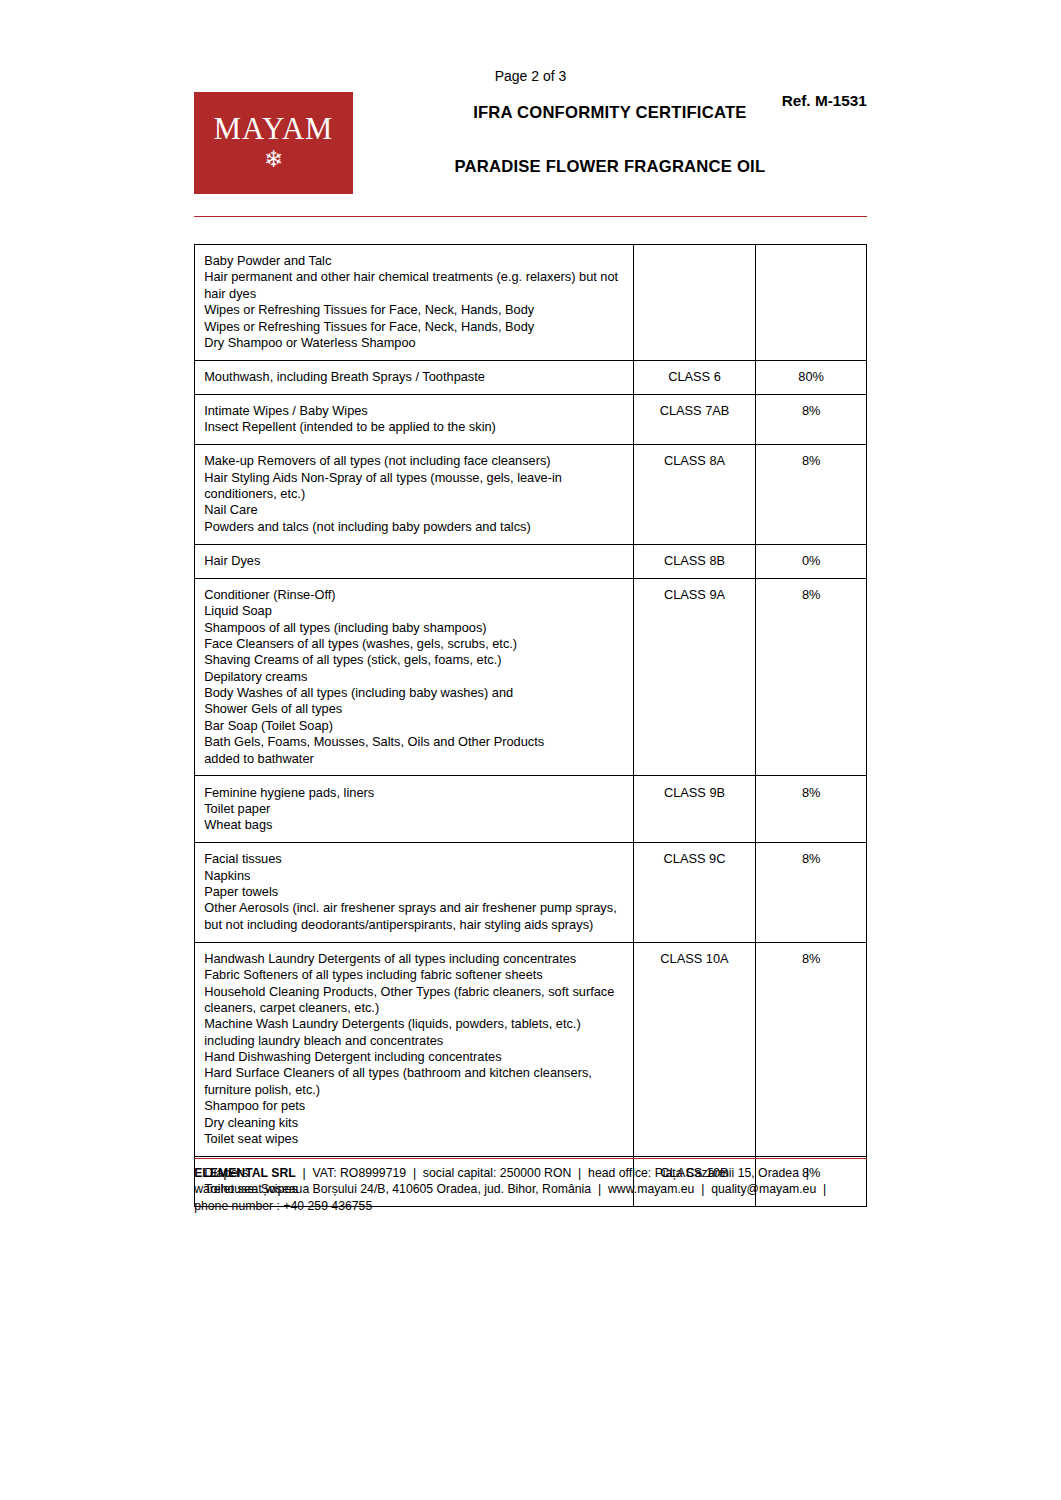Page 2 of 3
MAYAM
❄
IFRA CONFORMITY CERTIFICATE
PARADISE FLOWER FRAGRANCE OIL
Ref. M-1531
| Baby Powder and Talc Hair permanent and other hair chemical treatments (e.g. relaxers) but not hair dyes Wipes or Refreshing Tissues for Face, Neck, Hands, Body Wipes or Refreshing Tissues for Face, Neck, Hands, Body Dry Shampoo or Waterless Shampoo | | |
| Mouthwash, including Breath Sprays / Toothpaste | CLASS 6 | 80% |
| Intimate Wipes / Baby Wipes Insect Repellent (intended to be applied to the skin) | CLASS 7AB | 8% |
| Make-up Removers of all types (not including face cleansers) Hair Styling Aids Non-Spray of all types (mousse, gels, leave-in conditioners, etc.) Nail Care Powders and talcs (not including baby powders and talcs) | CLASS 8A | 8% |
| Hair Dyes | CLASS 8B | 0% |
| Conditioner (Rinse-Off) Liquid Soap Shampoos of all types (including baby shampoos) Face Cleansers of all types (washes, gels, scrubs, etc.) Shaving Creams of all types (stick, gels, foams, etc.) Depilatory creams Body Washes of all types (including baby washes) and Shower Gels of all types Bar Soap (Toilet Soap) Bath Gels, Foams, Mousses, Salts, Oils and Other Products added to bathwater | CLASS 9A | 8% |
| Feminine hygiene pads, liners Toilet paper Wheat bags | CLASS 9B | 8% |
| Facial tissues Napkins Paper towels Other Aerosols (incl. air freshener sprays and air freshener pump sprays, but not including deodorants/antiperspirants, hair styling aids sprays) | CLASS 9C | 8% |
| Handwash Laundry Detergents of all types including concentrates Fabric Softeners of all types including fabric softener sheets Household Cleaning Products, Other Types (fabric cleaners, soft surface cleaners, carpet cleaners, etc.) Machine Wash Laundry Detergents (liquids, powders, tablets, etc.) including laundry bleach and concentrates Hand Dishwashing Detergent including concentrates Hard Surface Cleaners of all types (bathroom and kitchen cleansers, furniture polish, etc.) Shampoo for pets Dry cleaning kits Toilet seat wipes | CLASS 10A | 8% |
| Diapers Toilet seat wipes | CLASS 10B | 8% |
ELEMENTAL SRL | VAT: RO8999719 | social capital: 250000 RON | head office: Piața Cazărmii 15, Oradea | warehouse: Șoseaua Borșului 24/B, 410605 Oradea, jud. Bihor, România | www.mayam.eu | quality@mayam.eu | phone number : +40 259 436755